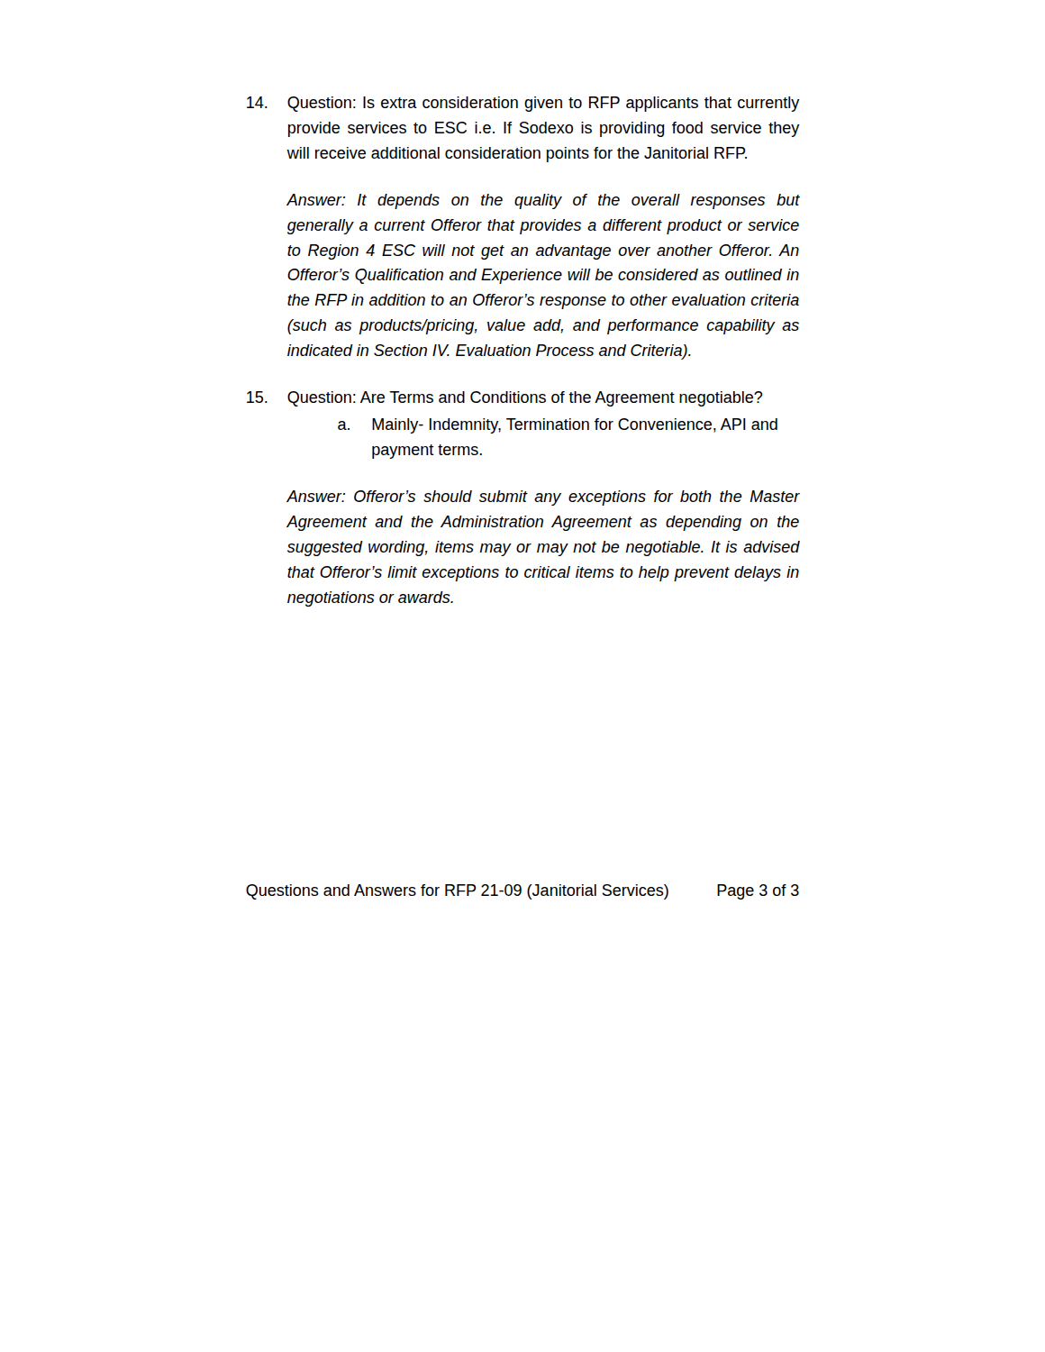14.
Question: Is extra consideration given to RFP applicants that currently provide services to ESC i.e. If Sodexo is providing food service they will receive additional consideration points for the Janitorial RFP.
Answer: It depends on the quality of the overall responses but generally a current Offeror that provides a different product or service to Region 4 ESC will not get an advantage over another Offeror. An Offeror’s Qualification and Experience will be considered as outlined in the RFP in addition to an Offeror’s response to other evaluation criteria (such as products/pricing, value add, and performance capability as indicated in Section IV. Evaluation Process and Criteria).
15.
Question: Are Terms and Conditions of the Agreement negotiable?
a. Mainly- Indemnity, Termination for Convenience, API and payment terms.
Answer: Offeror’s should submit any exceptions for both the Master Agreement and the Administration Agreement as depending on the suggested wording, items may or may not be negotiable. It is advised that Offeror’s limit exceptions to critical items to help prevent delays in negotiations or awards.
Questions and Answers for RFP 21-09 (Janitorial Services) Page 3 of 3